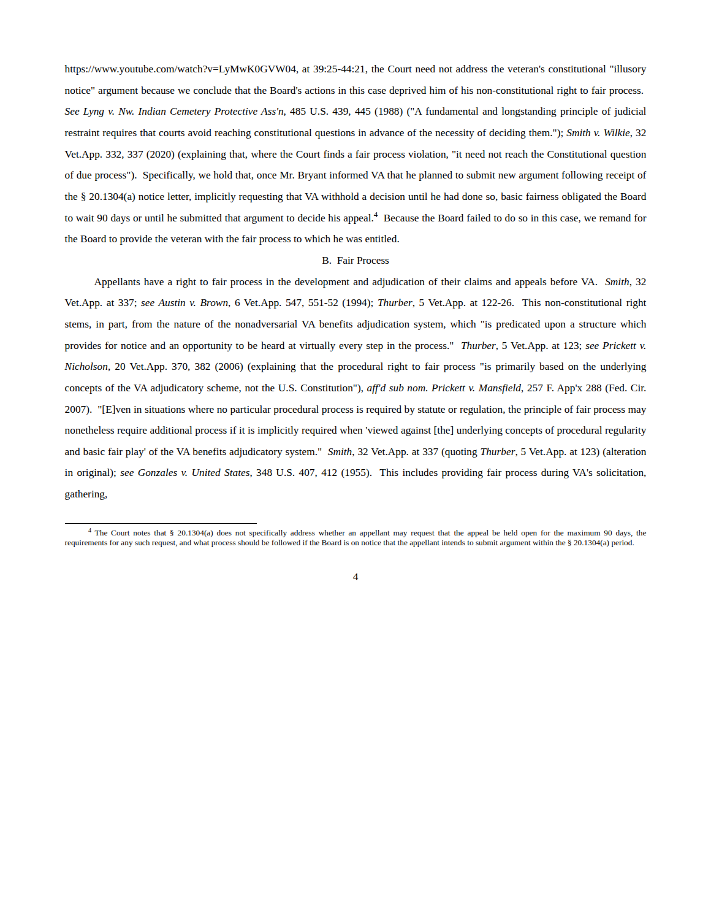https://www.youtube.com/watch?v=LyMwK0GVW04, at 39:25-44:21, the Court need not address the veteran's constitutional "illusory notice" argument because we conclude that the Board's actions in this case deprived him of his non-constitutional right to fair process. See Lyng v. Nw. Indian Cemetery Protective Ass'n, 485 U.S. 439, 445 (1988) ("A fundamental and longstanding principle of judicial restraint requires that courts avoid reaching constitutional questions in advance of the necessity of deciding them."); Smith v. Wilkie, 32 Vet.App. 332, 337 (2020) (explaining that, where the Court finds a fair process violation, "it need not reach the Constitutional question of due process"). Specifically, we hold that, once Mr. Bryant informed VA that he planned to submit new argument following receipt of the § 20.1304(a) notice letter, implicitly requesting that VA withhold a decision until he had done so, basic fairness obligated the Board to wait 90 days or until he submitted that argument to decide his appeal.4 Because the Board failed to do so in this case, we remand for the Board to provide the veteran with the fair process to which he was entitled.
B. Fair Process
Appellants have a right to fair process in the development and adjudication of their claims and appeals before VA. Smith, 32 Vet.App. at 337; see Austin v. Brown, 6 Vet.App. 547, 551-52 (1994); Thurber, 5 Vet.App. at 122-26. This non-constitutional right stems, in part, from the nature of the nonadversarial VA benefits adjudication system, which "is predicated upon a structure which provides for notice and an opportunity to be heard at virtually every step in the process." Thurber, 5 Vet.App. at 123; see Prickett v. Nicholson, 20 Vet.App. 370, 382 (2006) (explaining that the procedural right to fair process "is primarily based on the underlying concepts of the VA adjudicatory scheme, not the U.S. Constitution"), aff'd sub nom. Prickett v. Mansfield, 257 F. App'x 288 (Fed. Cir. 2007). "[E]ven in situations where no particular procedural process is required by statute or regulation, the principle of fair process may nonetheless require additional process if it is implicitly required when 'viewed against [the] underlying concepts of procedural regularity and basic fair play' of the VA benefits adjudicatory system." Smith, 32 Vet.App. at 337 (quoting Thurber, 5 Vet.App. at 123) (alteration in original); see Gonzales v. United States, 348 U.S. 407, 412 (1955). This includes providing fair process during VA's solicitation, gathering,
4 The Court notes that § 20.1304(a) does not specifically address whether an appellant may request that the appeal be held open for the maximum 90 days, the requirements for any such request, and what process should be followed if the Board is on notice that the appellant intends to submit argument within the § 20.1304(a) period.
4